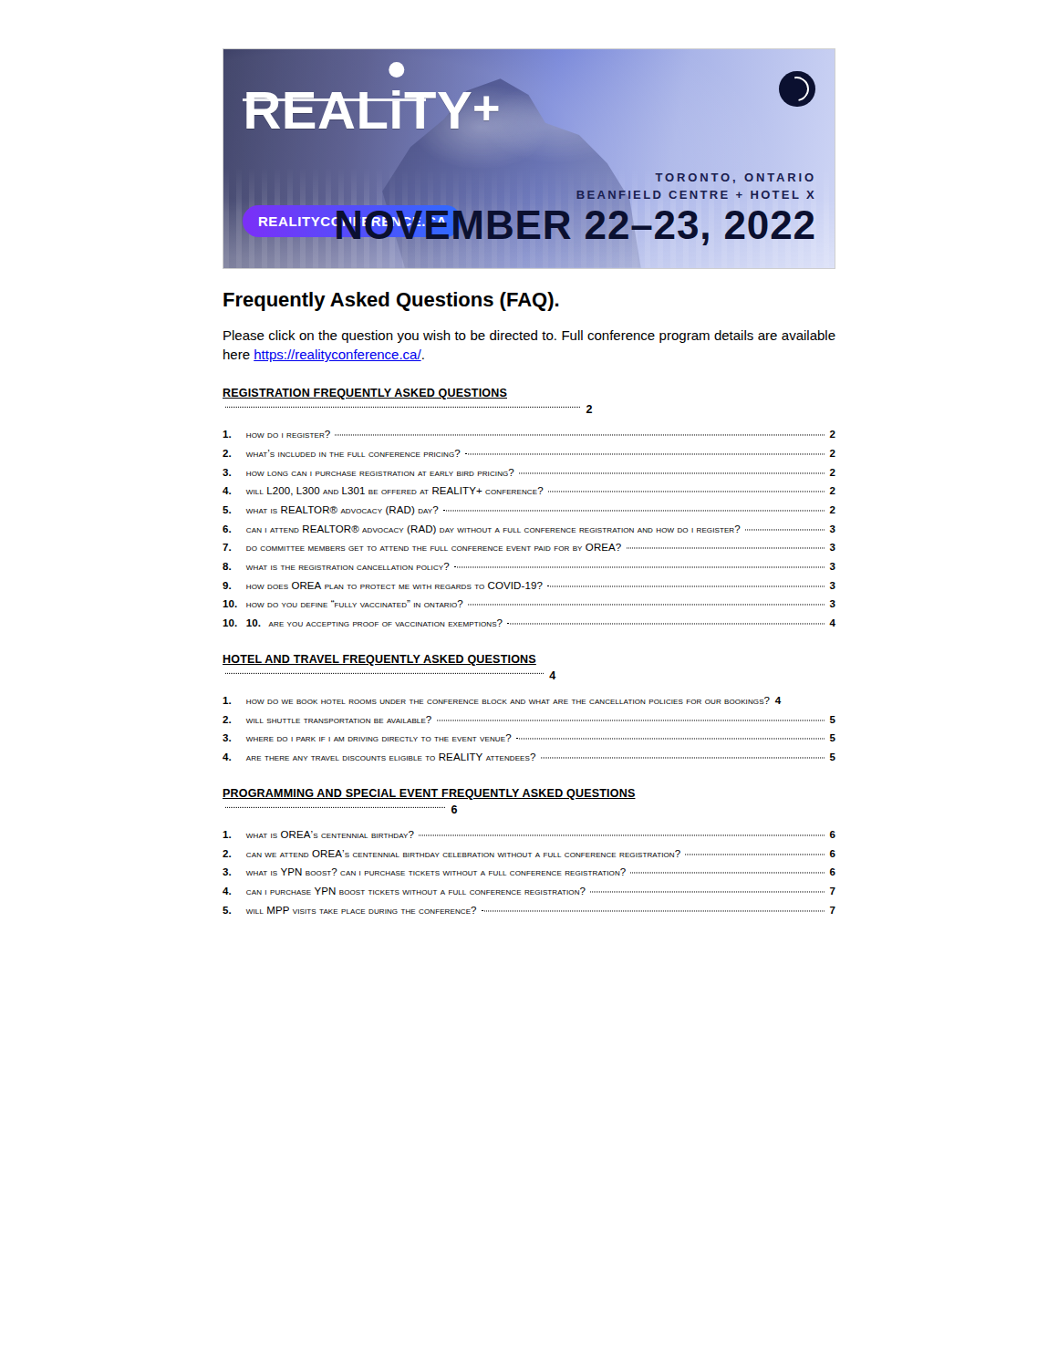REALi TY+
REALITYCONFERENCE.CA
TORONTO, ONTARIO
BEANFIELD CENTRE + HOTEL X
NOVEMBER 22–23, 2022
Frequently Asked Questions (FAQ).
Please click on the question you wish to be directed to. Full conference program details are available here https://realityconference.ca/.
Registration Frequently Asked Questions 2
How do I register? 2
What’s included in the full conference pricing? 2
How long can I purchase registration at early bird pricing? 2
Will L200, L300 and L301 be offered at REALiTY+ Conference? 2
What is REALTOR® Advocacy (RAD) Day? 2
Can I attend REALTOR® Advocacy (RAD) Day without a full conference registration and how do I register? 3
Do Committee members get to attend the full conference event paid for by OREA? 3
What is the registration cancellation policy? 3
How does OREA plan to protect me with regards to COVID-19? 3
How do you define “fully vaccinated” in Ontario? 3
10. Are you accepting Proof of Vaccination exemptions? 4
Hotel and Travel Frequently Asked Questions 4
How do we book hotel rooms under the Conference block and what are the cancellation policies for our bookings? 4
Will shuttle transportation be available? 5
Where do I park if I am driving directly to the event venue? 5
Are there any travel discounts eligible to REALiTY attendees? 5
Programming and Special Event Frequently Asked Questions 6
What is OREA’s Centennial Birthday? 6
Can we attend OREA’s Centennial Birthday Celebration without a full conference registration? 6
What is YPN Boost? Can I purchase tickets without a full conference registration? 6
Can I purchase YPN Boost tickets without a full conference registration? 7
Will MPP visits take place during the conference? 7